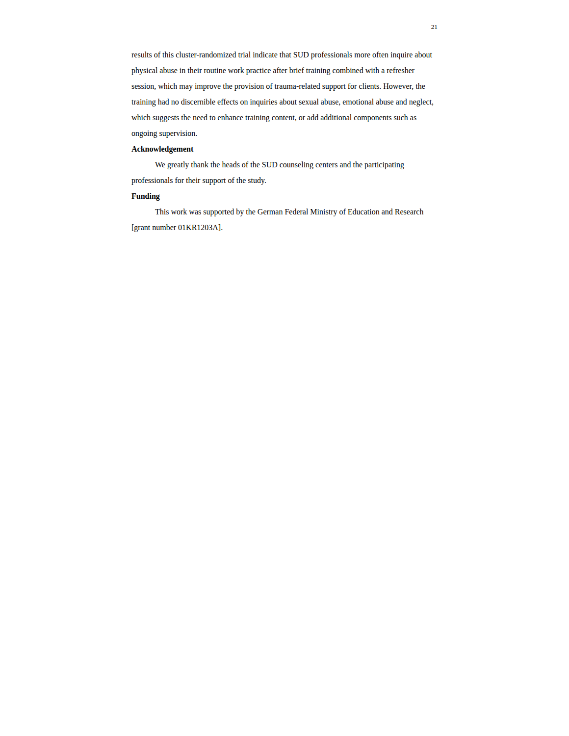21
results of this cluster-randomized trial indicate that SUD professionals more often inquire about physical abuse in their routine work practice after brief training combined with a refresher session, which may improve the provision of trauma-related support for clients. However, the training had no discernible effects on inquiries about sexual abuse, emotional abuse and neglect, which suggests the need to enhance training content, or add additional components such as ongoing supervision.
Acknowledgement
We greatly thank the heads of the SUD counseling centers and the participating professionals for their support of the study.
Funding
This work was supported by the German Federal Ministry of Education and Research [grant number 01KR1203A].